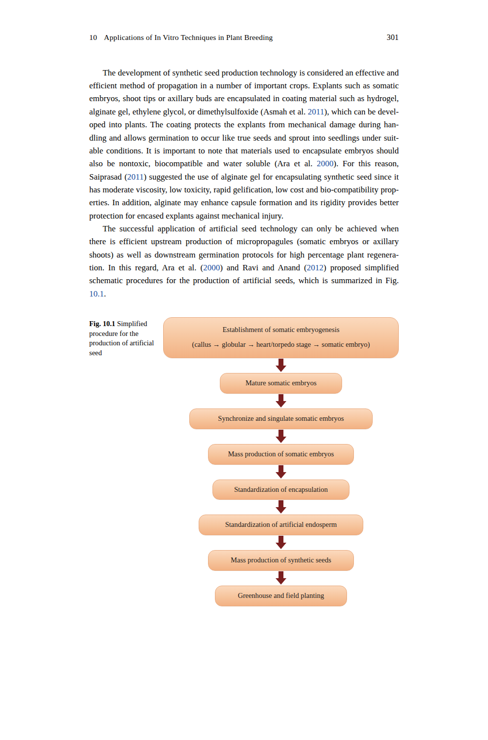10 Applications of In Vitro Techniques in Plant Breeding 301
The development of synthetic seed production technology is considered an effective and efficient method of propagation in a number of important crops. Explants such as somatic embryos, shoot tips or axillary buds are encapsulated in coating material such as hydrogel, alginate gel, ethylene glycol, or dimethylsulfoxide (Asmah et al. 2011), which can be developed into plants. The coating protects the explants from mechanical damage during handling and allows germination to occur like true seeds and sprout into seedlings under suitable conditions. It is important to note that materials used to encapsulate embryos should also be nontoxic, biocompatible and water soluble (Ara et al. 2000). For this reason, Saiprasad (2011) suggested the use of alginate gel for encapsulating synthetic seed since it has moderate viscosity, low toxicity, rapid gelification, low cost and bio-compatibility properties. In addition, alginate may enhance capsule formation and its rigidity provides better protection for encased explants against mechanical injury.
The successful application of artificial seed technology can only be achieved when there is efficient upstream production of micropropagules (somatic embryos or axillary shoots) as well as downstream germination protocols for high percentage plant regeneration. In this regard, Ara et al. (2000) and Ravi and Anand (2012) proposed simplified schematic procedures for the production of artificial seeds, which is summarized in Fig. 10.1.
Fig. 10.1 Simplified procedure for the production of artificial seed
Establishment of somatic embryogenesis
(callus → globular → heart/torpedo stage → somatic embryo)
Mature somatic embryos
Synchronize and singulate somatic embryos
Mass production of somatic embryos
Standardization of encapsulation
Standardization of artificial endosperm
Mass production of synthetic seeds
Greenhouse and field planting